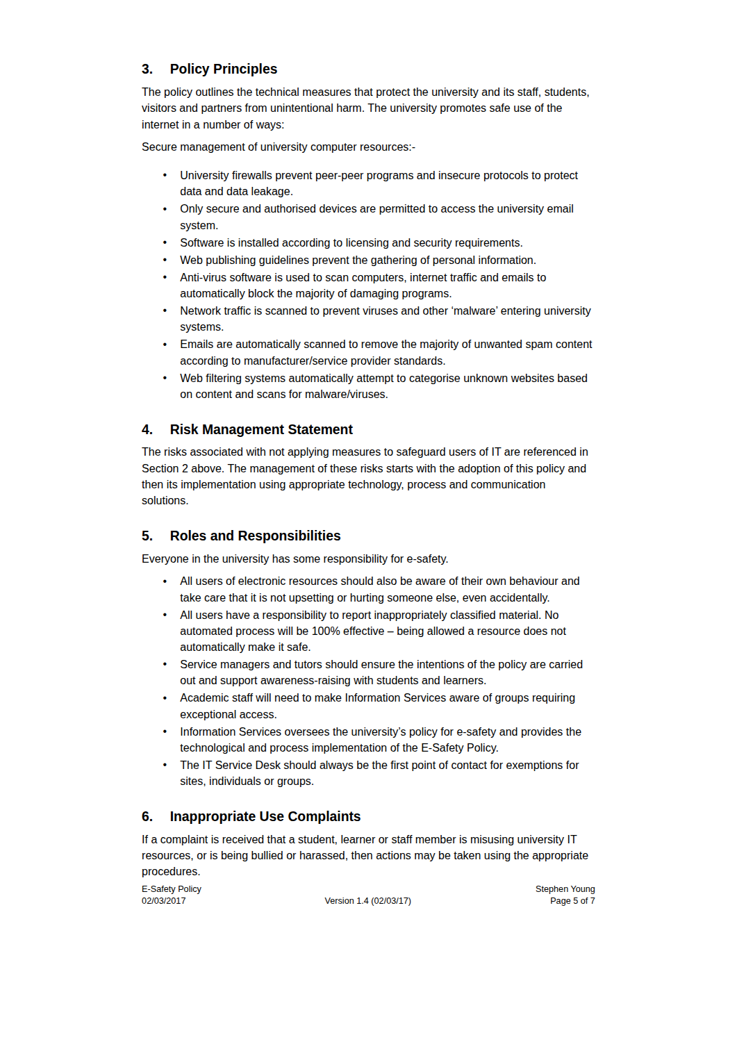3. Policy Principles
The policy outlines the technical measures that protect the university and its staff, students, visitors and partners from unintentional harm. The university promotes safe use of the internet in a number of ways:
Secure management of university computer resources:-
University firewalls prevent peer-peer programs and insecure protocols to protect data and data leakage.
Only secure and authorised devices are permitted to access the university email system.
Software is installed according to licensing and security requirements.
Web publishing guidelines prevent the gathering of personal information.
Anti-virus software is used to scan computers, internet traffic and emails to automatically block the majority of damaging programs.
Network traffic is scanned to prevent viruses and other ‘malware’ entering university systems.
Emails are automatically scanned to remove the majority of unwanted spam content according to manufacturer/service provider standards.
Web filtering systems automatically attempt to categorise unknown websites based on content and scans for malware/viruses.
4. Risk Management Statement
The risks associated with not applying measures to safeguard users of IT are referenced in Section 2 above. The management of these risks starts with the adoption of this policy and then its implementation using appropriate technology, process and communication solutions.
5. Roles and Responsibilities
Everyone in the university has some responsibility for e-safety.
All users of electronic resources should also be aware of their own behaviour and take care that it is not upsetting or hurting someone else, even accidentally.
All users have a responsibility to report inappropriately classified material. No automated process will be 100% effective – being allowed a resource does not automatically make it safe.
Service managers and tutors should ensure the intentions of the policy are carried out and support awareness-raising with students and learners.
Academic staff will need to make Information Services aware of groups requiring exceptional access.
Information Services oversees the university’s policy for e-safety and provides the technological and process implementation of the E-Safety Policy.
The IT Service Desk should always be the first point of contact for exemptions for sites, individuals or groups.
6. Inappropriate Use Complaints
If a complaint is received that a student, learner or staff member is misusing university IT resources, or is being bullied or harassed, then actions may be taken using the appropriate procedures.
E-Safety Policy
Stephen Young
02/03/2017
Version 1.4 (02/03/17)
Page 5 of 7